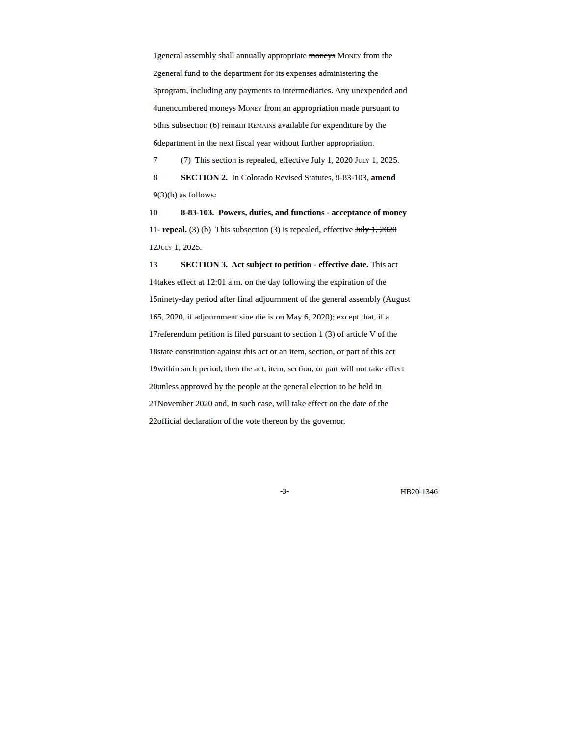| 1 | general assembly shall annually appropriate moneys Money from the |
| 2 | general fund to the department for its expenses administering the |
| 3 | program, including any payments to intermediaries. Any unexpended and |
| 4 | unencumbered moneys Money from an appropriation made pursuant to |
| 5 | this subsection (6) remain Remains available for expenditure by the |
| 6 | department in the next fiscal year without further appropriation. |
| 7 | (7) This section is repealed, effective July 1, 2020 July 1, 2025. |
| 8 | SECTION 2. In Colorado Revised Statutes, 8-83-103, amend |
| 9 | (3)(b) as follows: |
| 10 | 8-83-103. Powers, duties, and functions - acceptance of money |
| 11 | - repeal. (3) (b) This subsection (3) is repealed, effective July 1, 2020 |
| 12 | July 1, 2025. |
| 13 | SECTION 3. Act subject to petition - effective date. This act |
| 14 | takes effect at 12:01 a.m. on the day following the expiration of the |
| 15 | ninety-day period after final adjournment of the general assembly (August |
| 16 | 5, 2020, if adjournment sine die is on May 6, 2020); except that, if a |
| 17 | referendum petition is filed pursuant to section 1 (3) of article V of the |
| 18 | state constitution against this act or an item, section, or part of this act |
| 19 | within such period, then the act, item, section, or part will not take effect |
| 20 | unless approved by the people at the general election to be held in |
| 21 | November 2020 and, in such case, will take effect on the date of the |
| 22 | official declaration of the vote thereon by the governor. |
-3-
HB20-1346